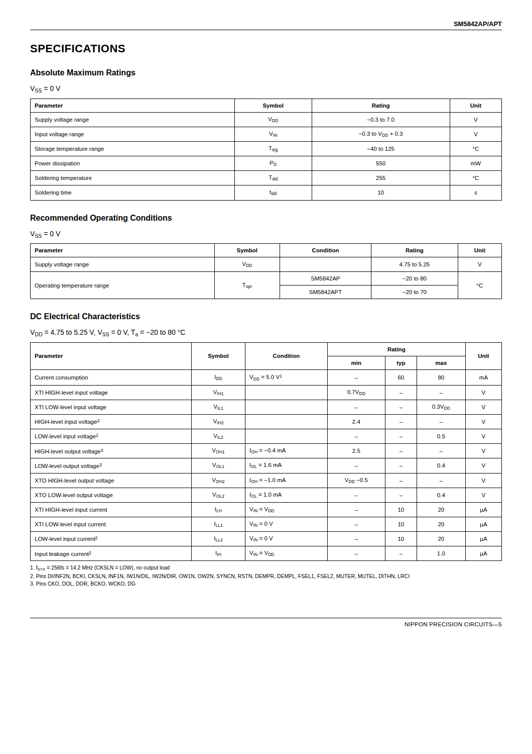SM5842AP/APT
SPECIFICATIONS
Absolute Maximum Ratings
VSS = 0 V
| Parameter | Symbol | Rating | Unit |
| --- | --- | --- | --- |
| Supply voltage range | V DD | −0.3 to 7.0 | V |
| Input voltage range | V IN | −0.3 to V DD + 0.3 | V |
| Storage temperature range | T stg | −40 to 125 | °C |
| Power dissipation | P D | 550 | mW |
| Soldering temperature | T sld | 255 | °C |
| Soldering time | t sld | 10 | s |
Recommended Operating Conditions
VSS = 0 V
| Parameter | Symbol | Condition | Rating | Unit |
| --- | --- | --- | --- | --- |
| Supply voltage range | V DD | | 4.75 to 5.25 | V |
| Operating temperature range | T opr | SM5842AP | −20 to 80 | °C |
| SM5842APT | −20 to 70 |
DC Electrical Characteristics
VDD = 4.75 to 5.25 V, VSS = 0 V, Ta = −20 to 80 °C
| Parameter | Symbol | Condition | Rating | Unit |
| --- | --- | --- | --- | --- |
| min | typ | max |
| Current consumption | I DD | V DD = 5.0 V 1 | – | 60 | 80 | mA |
| XTI HIGH-level input voltage | V IH1 | | 0.7V DD | – | – | V |
| XTI LOW-level input voltage | V IL1 | | – | – | 0.3V DD | V |
| HIGH-level input voltage 2 | V IH2 | | 2.4 | – | – | V |
| LOW-level input voltage 2 | V IL2 | | – | – | 0.5 | V |
| HIGH-level output voltage 3 | V OH1 | I OH = −0.4 mA | 2.5 | – | – | V |
| LOW-level output voltage 3 | V OL1 | I OL = 1.6 mA | – | – | 0.4 | V |
| XTO HIGH-level output voltage | V OH2 | I OH = −1.0 mA | V DD −0.5 | – | – | V |
| XTO LOW-level output voltage | V OL2 | I OL = 1.0 mA | – | – | 0.4 | V |
| XTI HIGH-level input current | I LH | V IN = V DD | – | 10 | 20 | µA |
| XTI LOW-level input current | I LL1 | V IN = 0 V | – | 10 | 20 | µA |
| LOW-level input current 2 | I LL2 | V IN = 0 V | – | 10 | 20 | µA |
| Input leakage current 2 | I IH | V IN = V DD | – | – | 1.0 | µA |
1. fSYS = 256fs = 14.2 MHz (CKSLN = LOW), no output load
2. Pins DI/INF2N, BCKI, CKSLN, INF1N, IW1N/DIL, IW2N/DIR, OW1N, OW2N, SYNCN, RSTN, DEMPR, DEMPL, FSEL1, FSEL2, MUTER, MUTEL, DITHN, LRCI
3. Pins CKO, DOL, DOR, BCKO, WCKO, DG
NIPPON PRECISION CIRCUITS—5